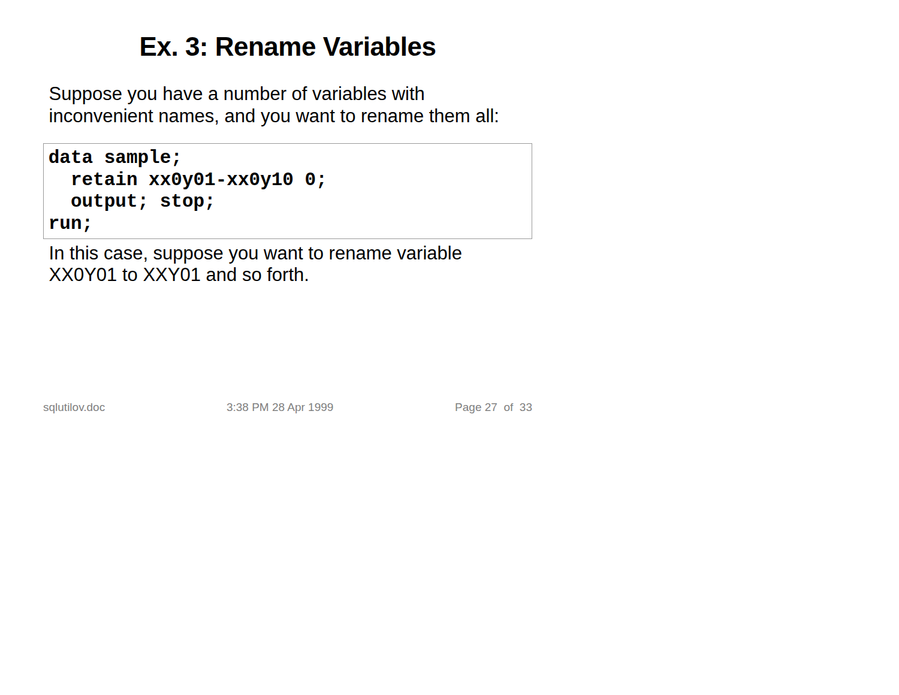Ex. 3: Rename Variables
Suppose you have a number of variables with inconvenient names, and you want to rename them all:
data sample;
retain xx0y01-xx0y10 0;
output; stop;
run;
In this case, suppose you want to rename variable XX0Y01 to XXY01 and so forth.
sqlutilov.doc 3:38 PM 28 Apr 1999 Page 27 of 33